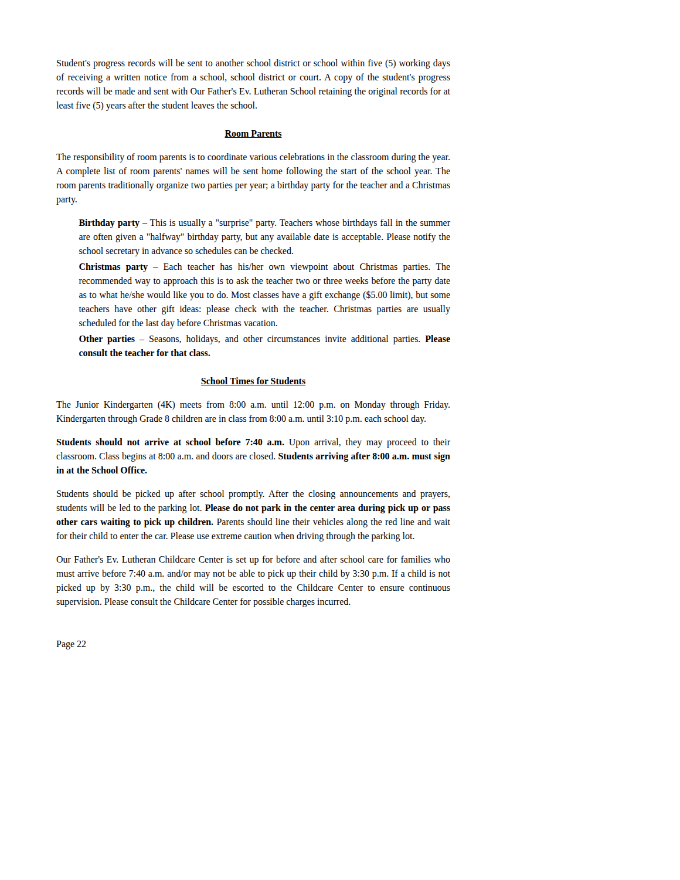Student's progress records will be sent to another school district or school within five (5) working days of receiving a written notice from a school, school district or court. A copy of the student's progress records will be made and sent with Our Father's Ev. Lutheran School retaining the original records for at least five (5) years after the student leaves the school.
Room Parents
The responsibility of room parents is to coordinate various celebrations in the classroom during the year. A complete list of room parents' names will be sent home following the start of the school year. The room parents traditionally organize two parties per year; a birthday party for the teacher and a Christmas party.
Birthday party – This is usually a "surprise" party. Teachers whose birthdays fall in the summer are often given a "halfway" birthday party, but any available date is acceptable. Please notify the school secretary in advance so schedules can be checked.
Christmas party – Each teacher has his/her own viewpoint about Christmas parties. The recommended way to approach this is to ask the teacher two or three weeks before the party date as to what he/she would like you to do. Most classes have a gift exchange ($5.00 limit), but some teachers have other gift ideas: please check with the teacher. Christmas parties are usually scheduled for the last day before Christmas vacation.
Other parties – Seasons, holidays, and other circumstances invite additional parties. Please consult the teacher for that class.
School Times for Students
The Junior Kindergarten (4K) meets from 8:00 a.m. until 12:00 p.m. on Monday through Friday. Kindergarten through Grade 8 children are in class from 8:00 a.m. until 3:10 p.m. each school day.
Students should not arrive at school before 7:40 a.m. Upon arrival, they may proceed to their classroom. Class begins at 8:00 a.m. and doors are closed. Students arriving after 8:00 a.m. must sign in at the School Office.
Students should be picked up after school promptly. After the closing announcements and prayers, students will be led to the parking lot. Please do not park in the center area during pick up or pass other cars waiting to pick up children. Parents should line their vehicles along the red line and wait for their child to enter the car. Please use extreme caution when driving through the parking lot.
Our Father's Ev. Lutheran Childcare Center is set up for before and after school care for families who must arrive before 7:40 a.m. and/or may not be able to pick up their child by 3:30 p.m. If a child is not picked up by 3:30 p.m., the child will be escorted to the Childcare Center to ensure continuous supervision. Please consult the Childcare Center for possible charges incurred.
Page 22